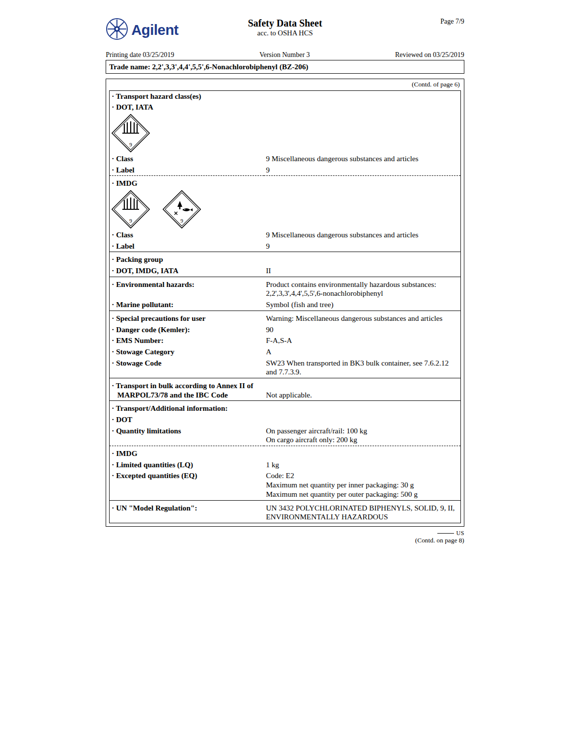Agilent
Page 7/9
Safety Data Sheet
acc. to OSHA HCS
Printing date 03/25/2019
Version Number 3
Reviewed on 03/25/2019
Trade name: 2,2',3,3',4,4',5,5',6-Nonachlorobiphenyl (BZ-206)
(Contd. of page 6)
| · Transport hazard class(es) | |
| · DOT, IATA | |
| 9 |
| · Class | 9 Miscellaneous dangerous substances and articles |
| · Label | 9 |
| · IMDG | |
| 9 9 |
| · Class | 9 Miscellaneous dangerous substances and articles |
| · Label | 9 |
| · Packing group | |
| · DOT, IMDG, IATA | II |
| · Environmental hazards: | Product contains environmentally hazardous substances: 2,2',3,3',4,4',5,5',6-nonachlorobiphenyl |
| · Marine pollutant: | Symbol (fish and tree) |
| · Special precautions for user | Warning: Miscellaneous dangerous substances and articles |
| · Danger code (Kemler): | 90 |
| · EMS Number: | F-A,S-A |
| · Stowage Category | A |
| · Stowage Code | SW23 When transported in BK3 bulk container, see 7.6.2.12 and 7.7.3.9. |
| · Transport in bulk according to Annex II of MARPOL73/78 and the IBC Code | Not applicable. |
| · Transport/Additional information: | |
| · DOT | |
| · Quantity limitations | On passenger aircraft/rail: 100 kg On cargo aircraft only: 200 kg |
| · IMDG | |
| · Limited quantities (LQ) | 1 kg |
| · Excepted quantities (EQ) | Code: E2 Maximum net quantity per inner packaging: 30 g Maximum net quantity per outer packaging: 500 g |
| · UN "Model Regulation": | UN 3432 POLYCHLORINATED BIPHENYLS, SOLID, 9, II, ENVIRONMENTALLY HAZARDOUS |
US
(Contd. on page 8)